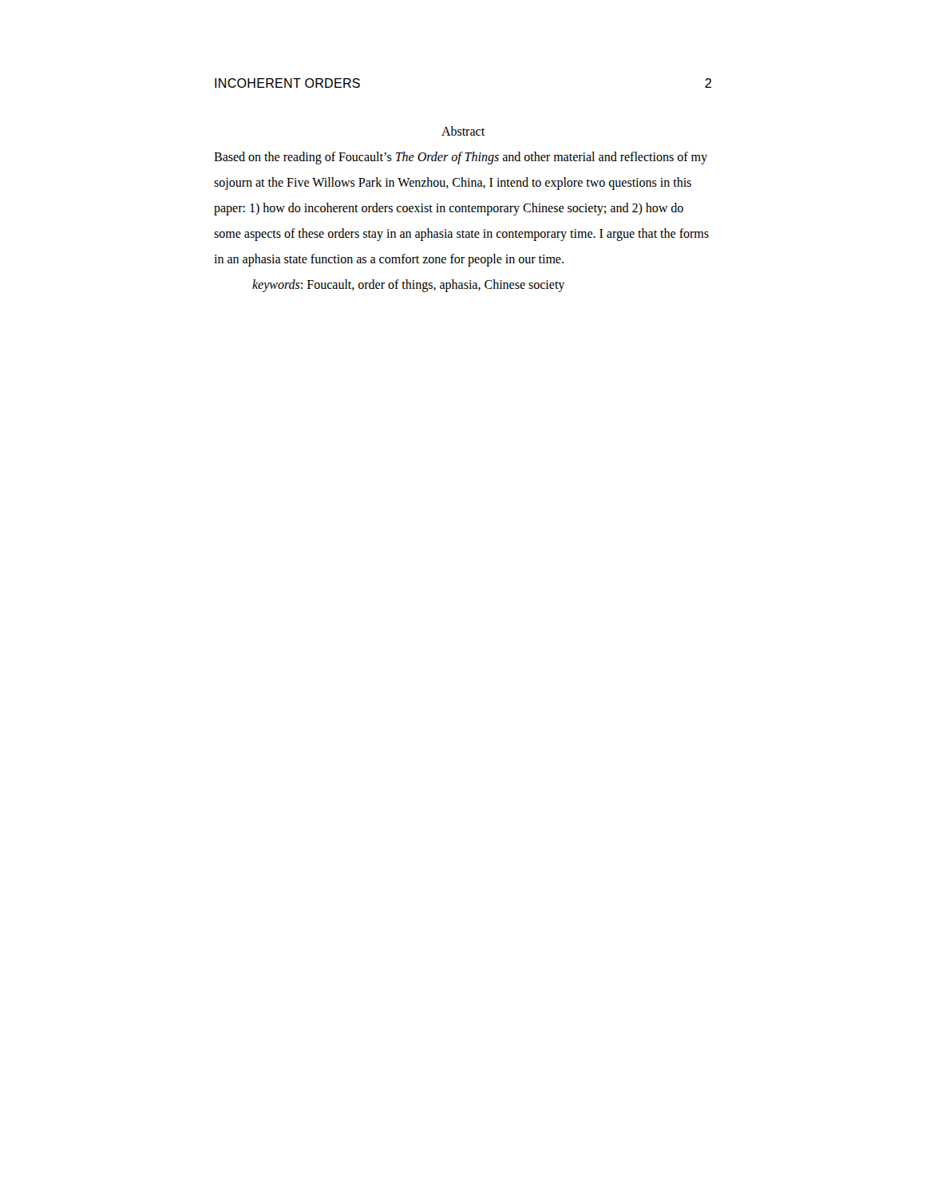Incoherent Orders 2
Abstract
Based on the reading of Foucault’s The Order of Things and other material and reflections of my sojourn at the Five Willows Park in Wenzhou, China, I intend to explore two questions in this paper: 1) how do incoherent orders coexist in contemporary Chinese society; and 2) how do some aspects of these orders stay in an aphasia state in contemporary time. I argue that the forms in an aphasia state function as a comfort zone for people in our time.
keywords: Foucault, order of things, aphasia, Chinese society